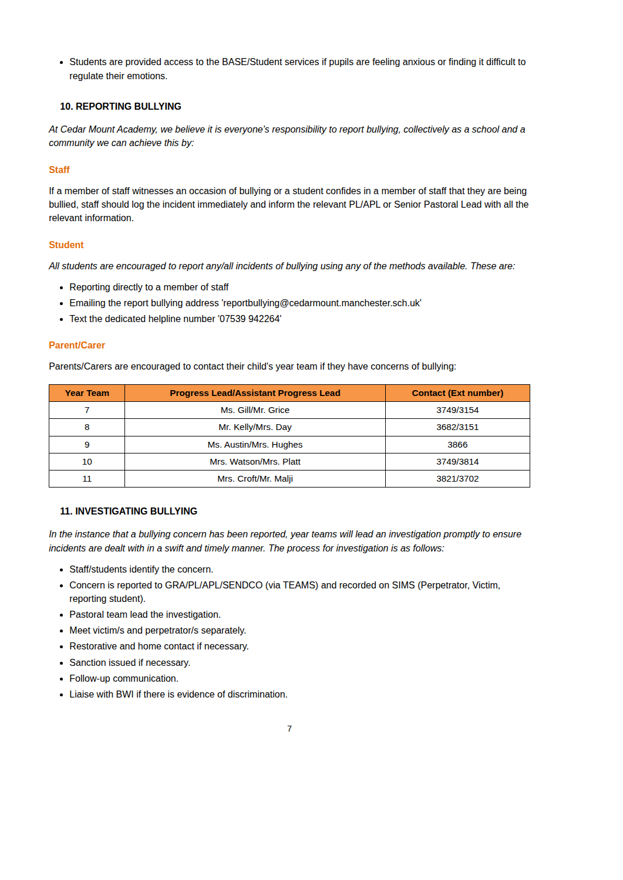Students are provided access to the BASE/Student services if pupils are feeling anxious or finding it difficult to regulate their emotions.
10. REPORTING BULLYING
At Cedar Mount Academy, we believe it is everyone's responsibility to report bullying, collectively as a school and a community we can achieve this by:
Staff
If a member of staff witnesses an occasion of bullying or a student confides in a member of staff that they are being bullied, staff should log the incident immediately and inform the relevant PL/APL or Senior Pastoral Lead with all the relevant information.
Student
All students are encouraged to report any/all incidents of bullying using any of the methods available. These are:
Reporting directly to a member of staff
Emailing the report bullying address 'reportbullying@cedarmount.manchester.sch.uk'
Text the dedicated helpline number '07539 942264'
Parent/Carer
Parents/Carers are encouraged to contact their child's year team if they have concerns of bullying:
| Year Team | Progress Lead/Assistant Progress Lead | Contact (Ext number) |
| --- | --- | --- |
| 7 | Ms. Gill/Mr. Grice | 3749/3154 |
| 8 | Mr. Kelly/Mrs. Day | 3682/3151 |
| 9 | Ms. Austin/Mrs. Hughes | 3866 |
| 10 | Mrs. Watson/Mrs. Platt | 3749/3814 |
| 11 | Mrs. Croft/Mr. Malji | 3821/3702 |
11. INVESTIGATING BULLYING
In the instance that a bullying concern has been reported, year teams will lead an investigation promptly to ensure incidents are dealt with in a swift and timely manner. The process for investigation is as follows:
Staff/students identify the concern.
Concern is reported to GRA/PL/APL/SENDCO (via TEAMS) and recorded on SIMS (Perpetrator, Victim, reporting student).
Pastoral team lead the investigation.
Meet victim/s and perpetrator/s separately.
Restorative and home contact if necessary.
Sanction issued if necessary.
Follow-up communication.
Liaise with BWI if there is evidence of discrimination.
7